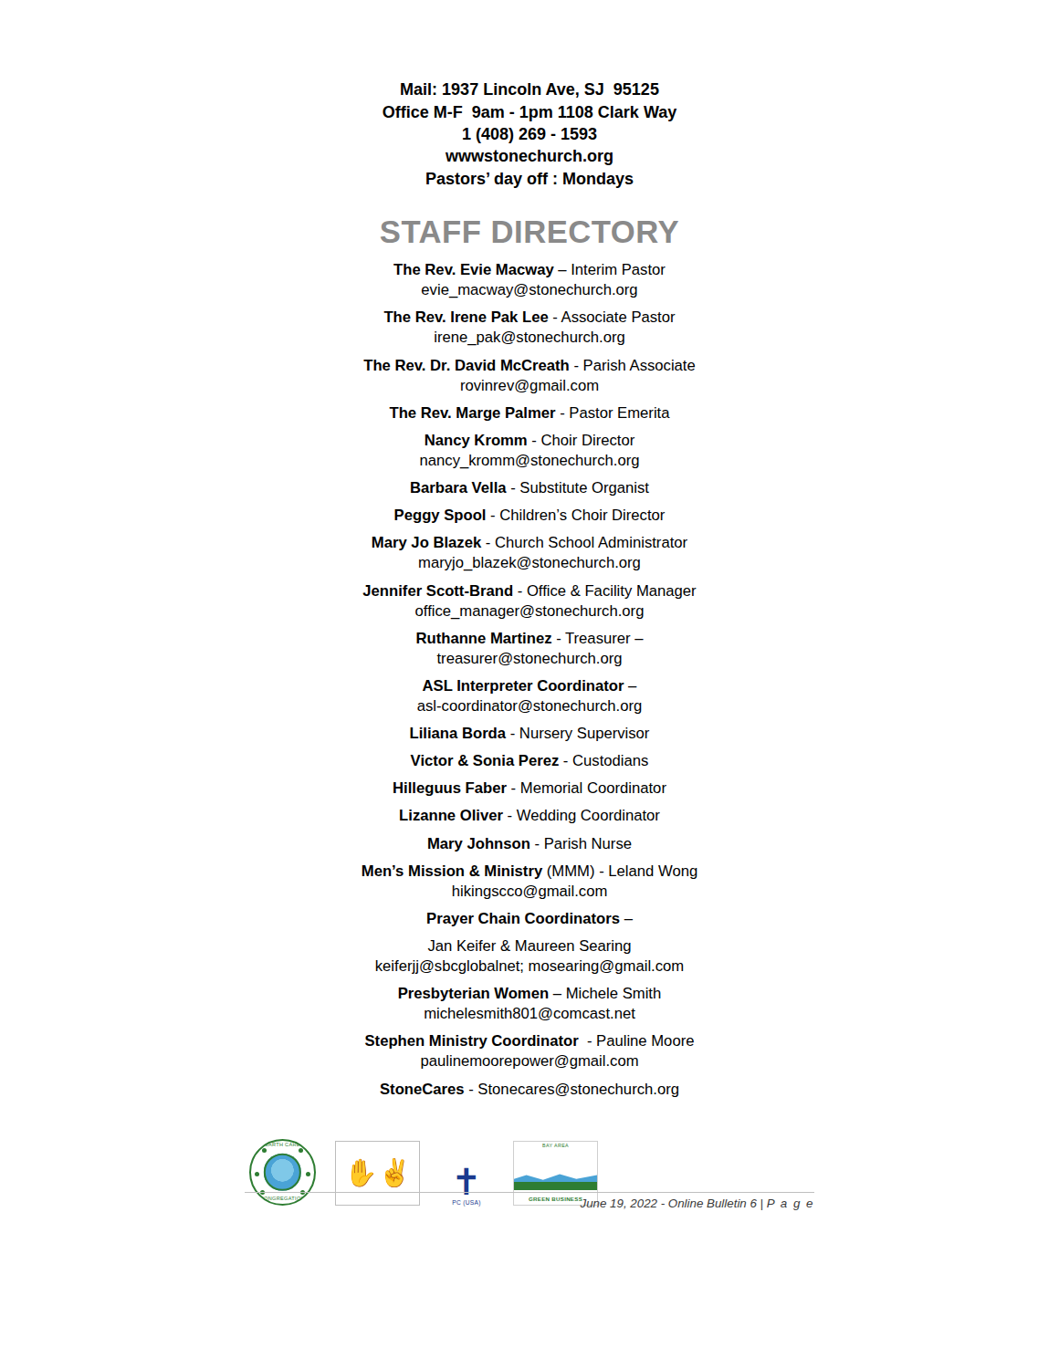Mail: 1937 Lincoln Ave, SJ 95125
Office M-F 9am - 1pm 1108 Clark Way
1 (408) 269 - 1593
wwwstonechurch.org
Pastors’ day off : Mondays
STAFF DIRECTORY
The Rev. Evie Macway – Interim Pastorevie_macway@stonechurch.org
The Rev. Irene Pak Lee - Associate Pastorirene_pak@stonechurch.org
The Rev. Dr. David McCreath - Parish Associaterovinrev@gmail.com
The Rev. Marge Palmer - Pastor Emerita
Nancy Kromm - Choir Directornancy_kromm@stonechurch.org
Barbara Vella - Substitute Organist
Peggy Spool - Children’s Choir Director
Mary Jo Blazek - Church School Administratormaryjo_blazek@stonechurch.org
Jennifer Scott-Brand - Office & Facility Manageroffice_manager@stonechurch.org
Ruthanne Martinez - Treasurer –treasurer@stonechurch.org
ASL Interpreter Coordinator –asl-coordinator@stonechurch.org
Liliana Borda - Nursery Supervisor
Victor & Sonia Perez - Custodians
Hilleguus Faber - Memorial Coordinator
Lizanne Oliver - Wedding Coordinator
Mary Johnson - Parish Nurse
Men’s Mission & Ministry (MMM) - Leland Wonghikingscco@gmail.com
Prayer Chain Coordinators –
Jan Keifer & Maureen Searingkeiferjj@sbcglobalnet; mosearing@gmail.com
Presbyterian Women – Michele Smithmichelesmith801@comcast.net
Stephen Ministry Coordinator - Pauline Moorepaulinemoorepower@gmail.com
StoneCares - Stonecares@stonechurch.org
EARTH CARE
CONGREGATION
✋✌
✝
PC (USA)
BAY AREA
GREEN BUSINESS
June 19, 2022 - Online Bulletin 6 | P a g e